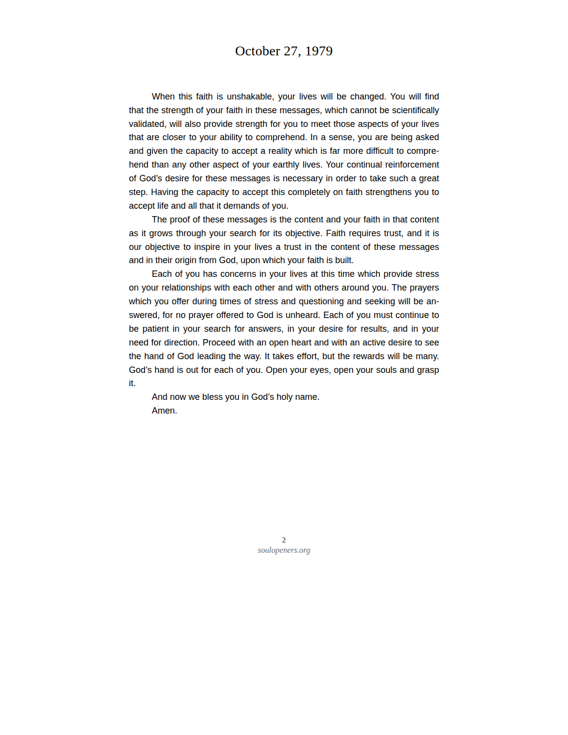October 27, 1979
When this faith is unshakable, your lives will be changed. You will find that the strength of your faith in these messages, which cannot be scientifically validated, will also provide strength for you to meet those aspects of your lives that are closer to your ability to comprehend. In a sense, you are being asked and given the capacity to accept a reality which is far more difficult to comprehend than any other aspect of your earthly lives. Your continual reinforcement of God’s desire for these messages is necessary in order to take such a great step. Having the capacity to accept this completely on faith strengthens you to accept life and all that it demands of you.
The proof of these messages is the content and your faith in that content as it grows through your search for its objective. Faith requires trust, and it is our objective to inspire in your lives a trust in the content of these messages and in their origin from God, upon which your faith is built.
Each of you has concerns in your lives at this time which provide stress on your relationships with each other and with others around you. The prayers which you offer during times of stress and questioning and seeking will be answered, for no prayer offered to God is unheard. Each of you must continue to be patient in your search for answers, in your desire for results, and in your need for direction. Proceed with an open heart and with an active desire to see the hand of God leading the way. It takes effort, but the rewards will be many. God’s hand is out for each of you. Open your eyes, open your souls and grasp it.
And now we bless you in God’s holy name.
Amen.
2
soulopeners.org